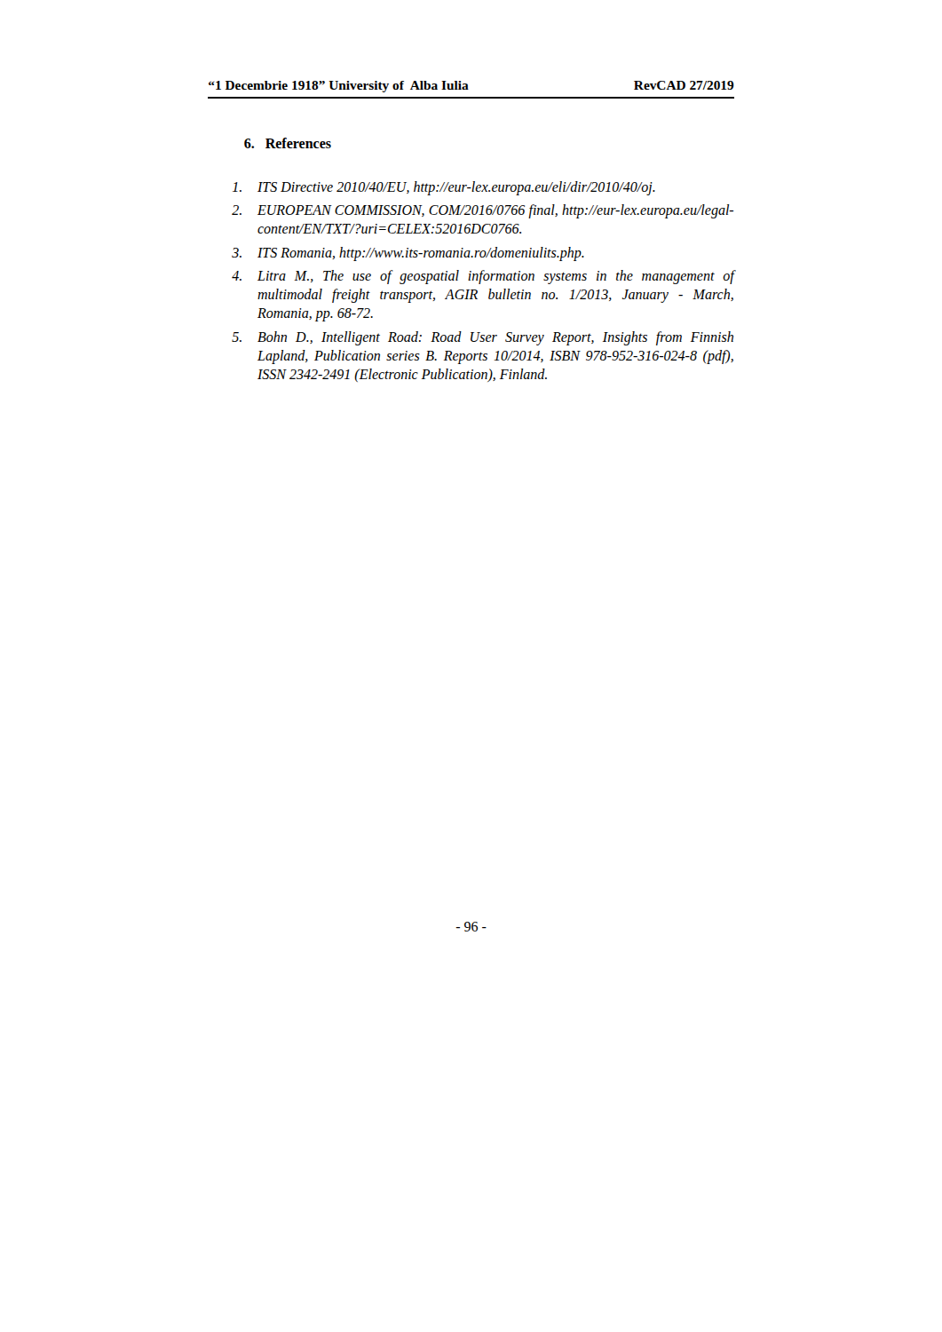“1 Decembrie 1918” University of Alba Iulia RevCAD 27/2019
6. References
1. ITS Directive 2010/40/EU, http://eur-lex.europa.eu/eli/dir/2010/40/oj.
2. EUROPEAN COMMISSION, COM/2016/0766 final, http://eur-lex.europa.eu/legal-content/EN/TXT/?uri=CELEX:52016DC0766.
3. ITS Romania, http://www.its-romania.ro/domeniulits.php.
4. Litra M., The use of geospatial information systems in the management of multimodal freight transport, AGIR bulletin no. 1/2013, January - March, Romania, pp. 68-72.
5. Bohn D., Intelligent Road: Road User Survey Report, Insights from Finnish Lapland, Publication series B. Reports 10/2014, ISBN 978-952-316-024-8 (pdf), ISSN 2342-2491 (Electronic Publication), Finland.
- 96 -